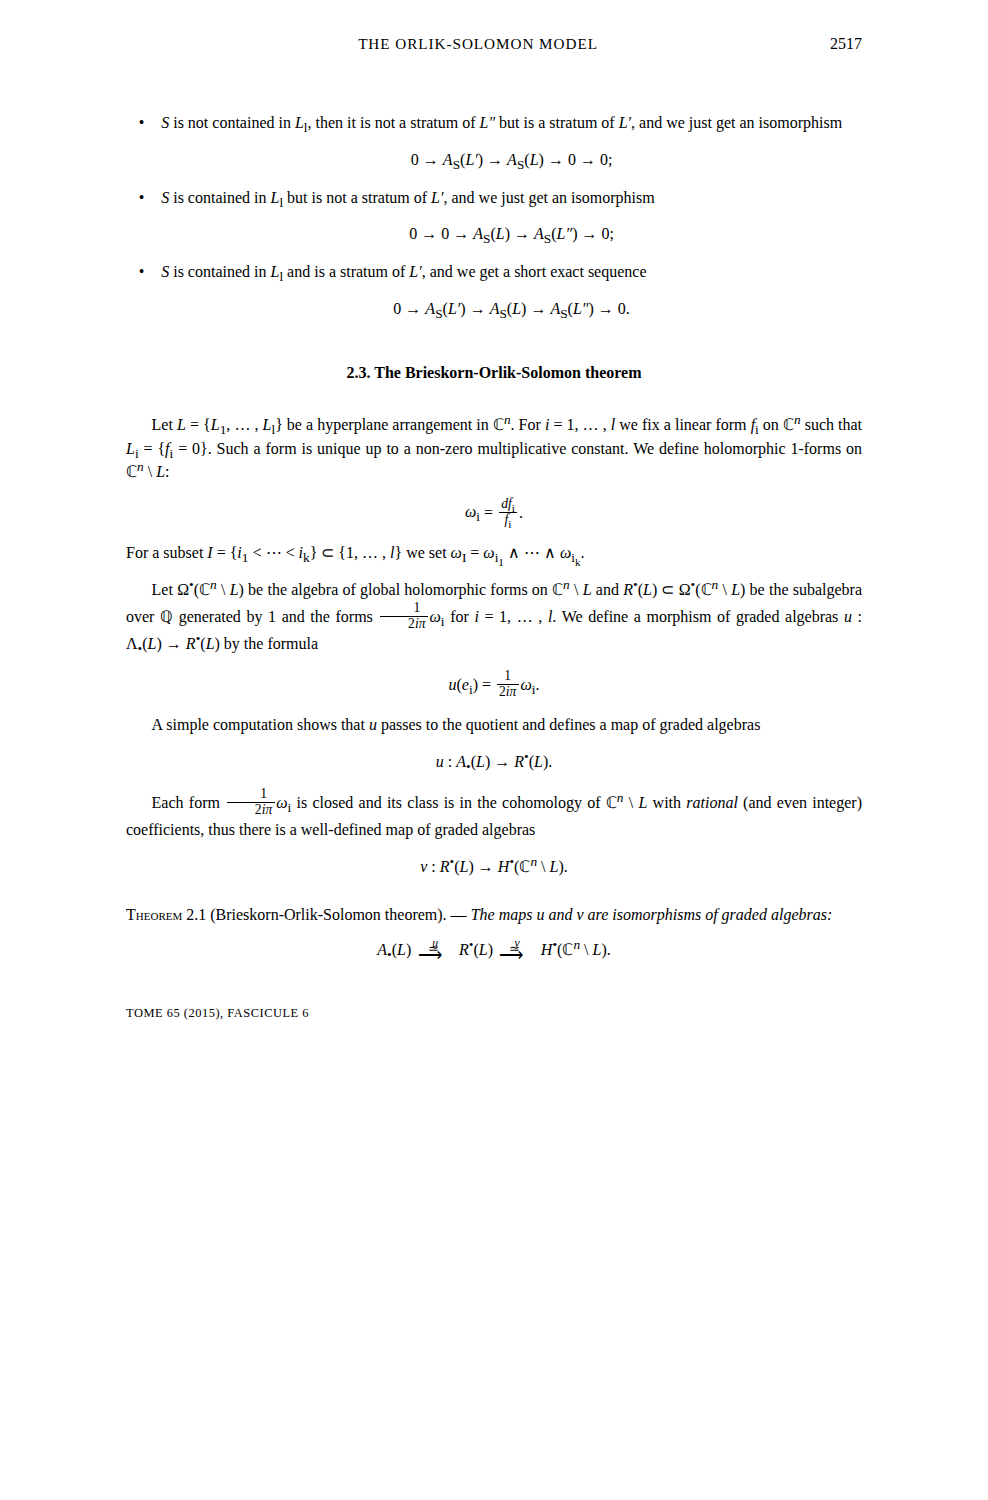THE ORLIK-SOLOMON MODEL 2517
S is not contained in Ll, then it is not a stratum of L″ but is a stratum of L′, and we just get an isomorphism
0 → AS(L′) → AS(L) → 0 → 0;
S is contained in Ll but is not a stratum of L′, and we just get an isomorphism
0 → 0 → AS(L) → AS(L″) → 0;
S is contained in Ll and is a stratum of L′, and we get a short exact sequence
0 → AS(L′) → AS(L) → AS(L″) → 0.
2.3. The Brieskorn-Orlik-Solomon theorem
Let L = {L1, … , Ll} be a hyperplane arrangement in ℂn. For i = 1, … , l we fix a linear form fi on ℂn such that Li = {fi = 0}. Such a form is unique up to a non-zero multiplicative constant. We define holomorphic 1-forms on ℂn \ L:
ωi = dfi fi.
For a subset I = {i1 < ⋯ < ik} ⊂ {1, … , l} we set ωI = ωi1 ∧ ⋯ ∧ ωik.
Let Ω•(ℂn \ L) be the algebra of global holomorphic forms on ℂn \ L and R•(L) ⊂ Ω•(ℂn \ L) be the subalgebra over ℚ generated by 1 and the forms 12iπ ωi for i = 1, … , l. We define a morphism of graded algebras u : Λ•(L) → R•(L) by the formula
u(ei) = 12iπ ωi.
A simple computation shows that u passes to the quotient and defines a map of graded algebras
u : A•(L) → R•(L).
Each form 12iπ ωi is closed and its class is in the cohomology of ℂn \ L with rational (and even integer) coefficients, thus there is a well-defined map of graded algebras
v : R•(L) → H•(ℂn \ L).
Theorem 2.1 (Brieskorn-Orlik-Solomon theorem). — The maps u and v are isomorphisms of graded algebras:
A•(L) u⟶≃ R•(L) v⟶≃ H•(ℂn \ L).
TOME 65 (2015), FASCICULE 6